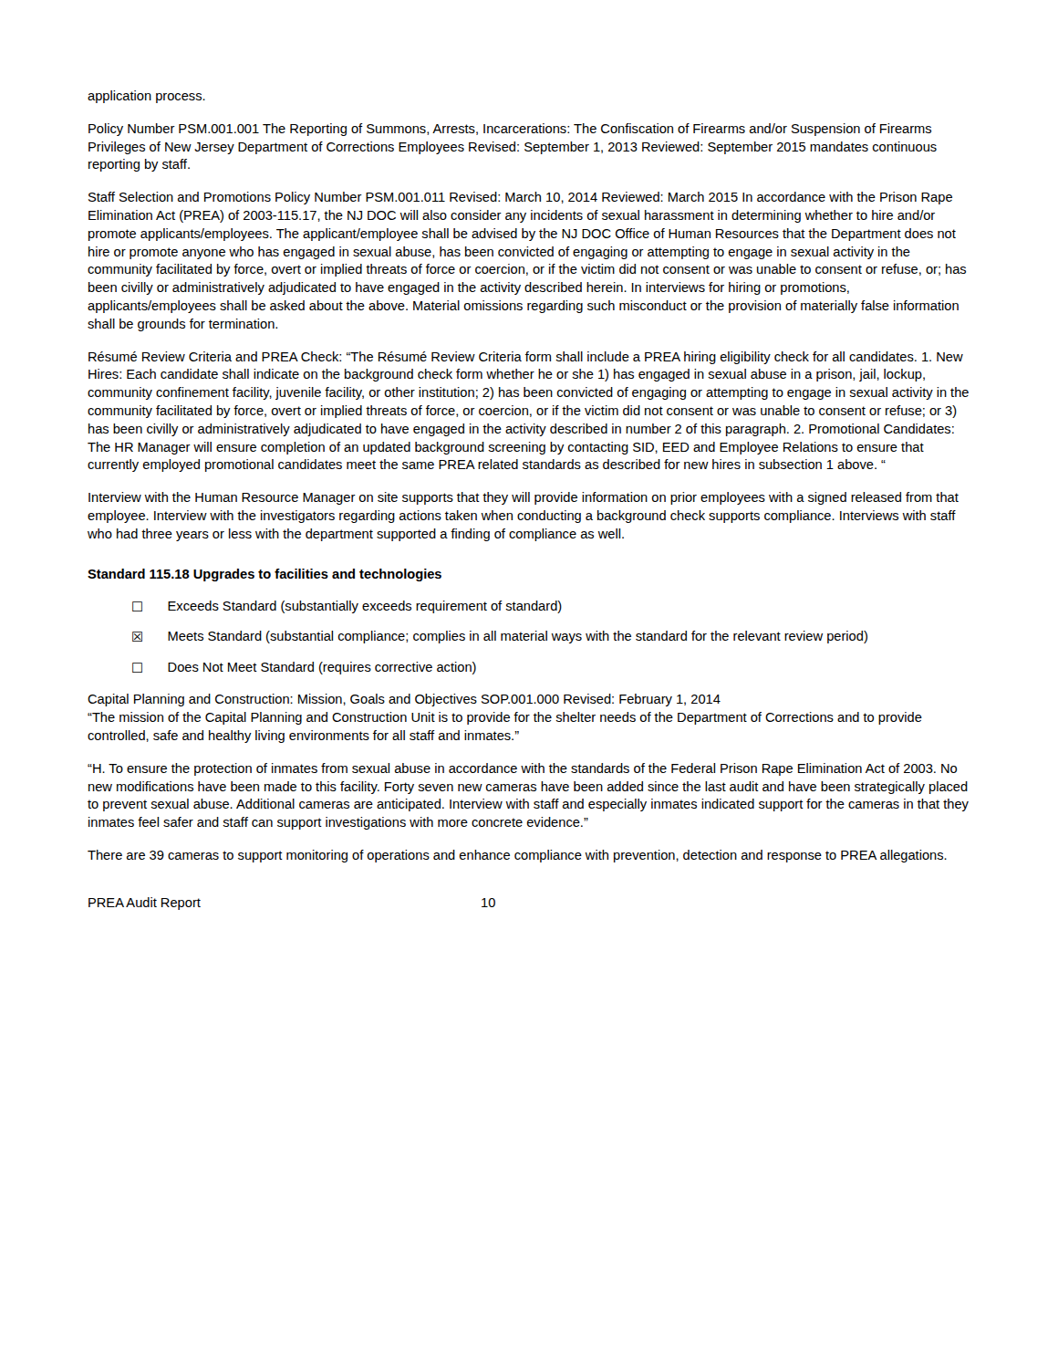application process.
Policy Number PSM.001.001 The Reporting of Summons, Arrests, Incarcerations: The Confiscation of Firearms and/or Suspension of Firearms Privileges of New Jersey Department of Corrections Employees Revised: September 1, 2013 Reviewed: September 2015 mandates continuous reporting by staff.
Staff Selection and Promotions Policy Number PSM.001.011 Revised: March 10, 2014 Reviewed: March 2015 In accordance with the Prison Rape Elimination Act (PREA) of 2003-115.17, the NJ DOC will also consider any incidents of sexual harassment in determining whether to hire and/or promote applicants/employees. The applicant/employee shall be advised by the NJ DOC Office of Human Resources that the Department does not hire or promote anyone who has engaged in sexual abuse, has been convicted of engaging or attempting to engage in sexual activity in the community facilitated by force, overt or implied threats of force or coercion, or if the victim did not consent or was unable to consent or refuse, or; has been civilly or administratively adjudicated to have engaged in the activity described herein. In interviews for hiring or promotions, applicants/employees shall be asked about the above. Material omissions regarding such misconduct or the provision of materially false information shall be grounds for termination.
Résumé Review Criteria and PREA Check: “The Résumé Review Criteria form shall include a PREA hiring eligibility check for all candidates. 1. New Hires: Each candidate shall indicate on the background check form whether he or she 1) has engaged in sexual abuse in a prison, jail, lockup, community confinement facility, juvenile facility, or other institution; 2) has been convicted of engaging or attempting to engage in sexual activity in the community facilitated by force, overt or implied threats of force, or coercion, or if the victim did not consent or was unable to consent or refuse; or 3) has been civilly or administratively adjudicated to have engaged in the activity described in number 2 of this paragraph. 2. Promotional Candidates: The HR Manager will ensure completion of an updated background screening by contacting SID, EED and Employee Relations to ensure that currently employed promotional candidates meet the same PREA related standards as described for new hires in subsection 1 above. “
Interview with the Human Resource Manager on site supports that they will provide information on prior employees with a signed released from that employee. Interview with the investigators regarding actions taken when conducting a background check supports compliance. Interviews with staff who had three years or less with the department supported a finding of compliance as well.
Standard 115.18 Upgrades to facilities and technologies
☐ Exceeds Standard (substantially exceeds requirement of standard)
☒ Meets Standard (substantial compliance; complies in all material ways with the standard for the relevant review period)
☐ Does Not Meet Standard (requires corrective action)
Capital Planning and Construction: Mission, Goals and Objectives SOP.001.000 Revised: February 1, 2014
“The mission of the Capital Planning and Construction Unit is to provide for the shelter needs of the Department of Corrections and to provide controlled, safe and healthy living environments for all staff and inmates.”
“H. To ensure the protection of inmates from sexual abuse in accordance with the standards of the Federal Prison Rape Elimination Act of 2003. No new modifications have been made to this facility. Forty seven new cameras have been added since the last audit and have been strategically placed to prevent sexual abuse. Additional cameras are anticipated. Interview with staff and especially inmates indicated support for the cameras in that they inmates feel safer and staff can support investigations with more concrete evidence.”
There are 39 cameras to support monitoring of operations and enhance compliance with prevention, detection and response to PREA allegations.
PREA Audit Report 10